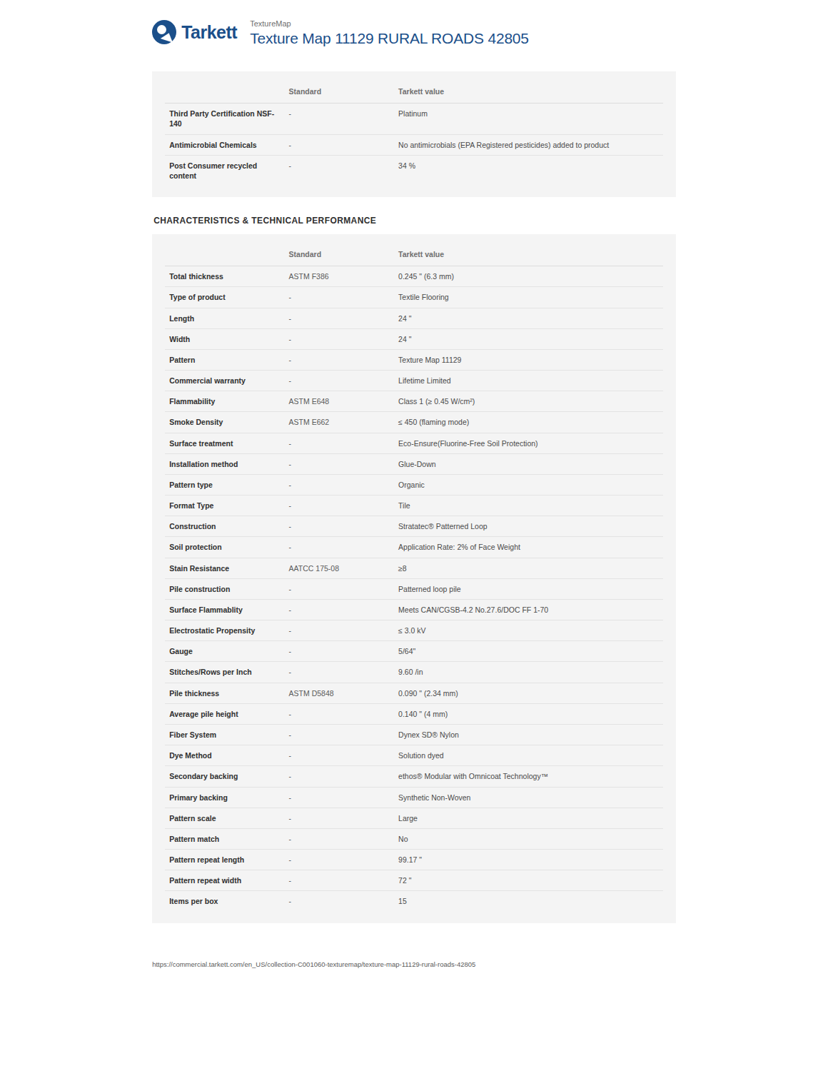Tarkett
TextureMap
Texture Map 11129 RURAL ROADS 42805
| | Standard | Tarkett value |
| --- | --- | --- |
| Third Party Certification NSF-140 | - | Platinum |
| Antimicrobial Chemicals | - | No antimicrobials (EPA Registered pesticides) added to product |
| Post Consumer recycled content | - | 34 % |
Characteristics & Technical Performance
| | Standard | Tarkett value |
| --- | --- | --- |
| Total thickness | ASTM F386 | 0.245 " (6.3 mm) |
| Type of product | - | Textile Flooring |
| Length | - | 24 " |
| Width | - | 24 " |
| Pattern | - | Texture Map 11129 |
| Commercial warranty | - | Lifetime Limited |
| Flammability | ASTM E648 | Class 1 (≥ 0.45 W/cm²) |
| Smoke Density | ASTM E662 | ≤ 450 (flaming mode) |
| Surface treatment | - | Eco-Ensure(Fluorine-Free Soil Protection) |
| Installation method | - | Glue-Down |
| Pattern type | - | Organic |
| Format Type | - | Tile |
| Construction | - | Stratatec® Patterned Loop |
| Soil protection | - | Application Rate: 2% of Face Weight |
| Stain Resistance | AATCC 175-08 | ≥8 |
| Pile construction | - | Patterned loop pile |
| Surface Flammablity | - | Meets CAN/CGSB-4.2 No.27.6/DOC FF 1-70 |
| Electrostatic Propensity | - | ≤ 3.0 kV |
| Gauge | - | 5/64" |
| Stitches/Rows per Inch | - | 9.60 /in |
| Pile thickness | ASTM D5848 | 0.090 " (2.34 mm) |
| Average pile height | - | 0.140 " (4 mm) |
| Fiber System | - | Dynex SD® Nylon |
| Dye Method | - | Solution dyed |
| Secondary backing | - | ethos® Modular with Omnicoat Technology™ |
| Primary backing | - | Synthetic Non-Woven |
| Pattern scale | - | Large |
| Pattern match | - | No |
| Pattern repeat length | - | 99.17 " |
| Pattern repeat width | - | 72 " |
| Items per box | - | 15 |
https://commercial.tarkett.com/en_US/collection-C001060-texturemap/texture-map-11129-rural-roads-42805